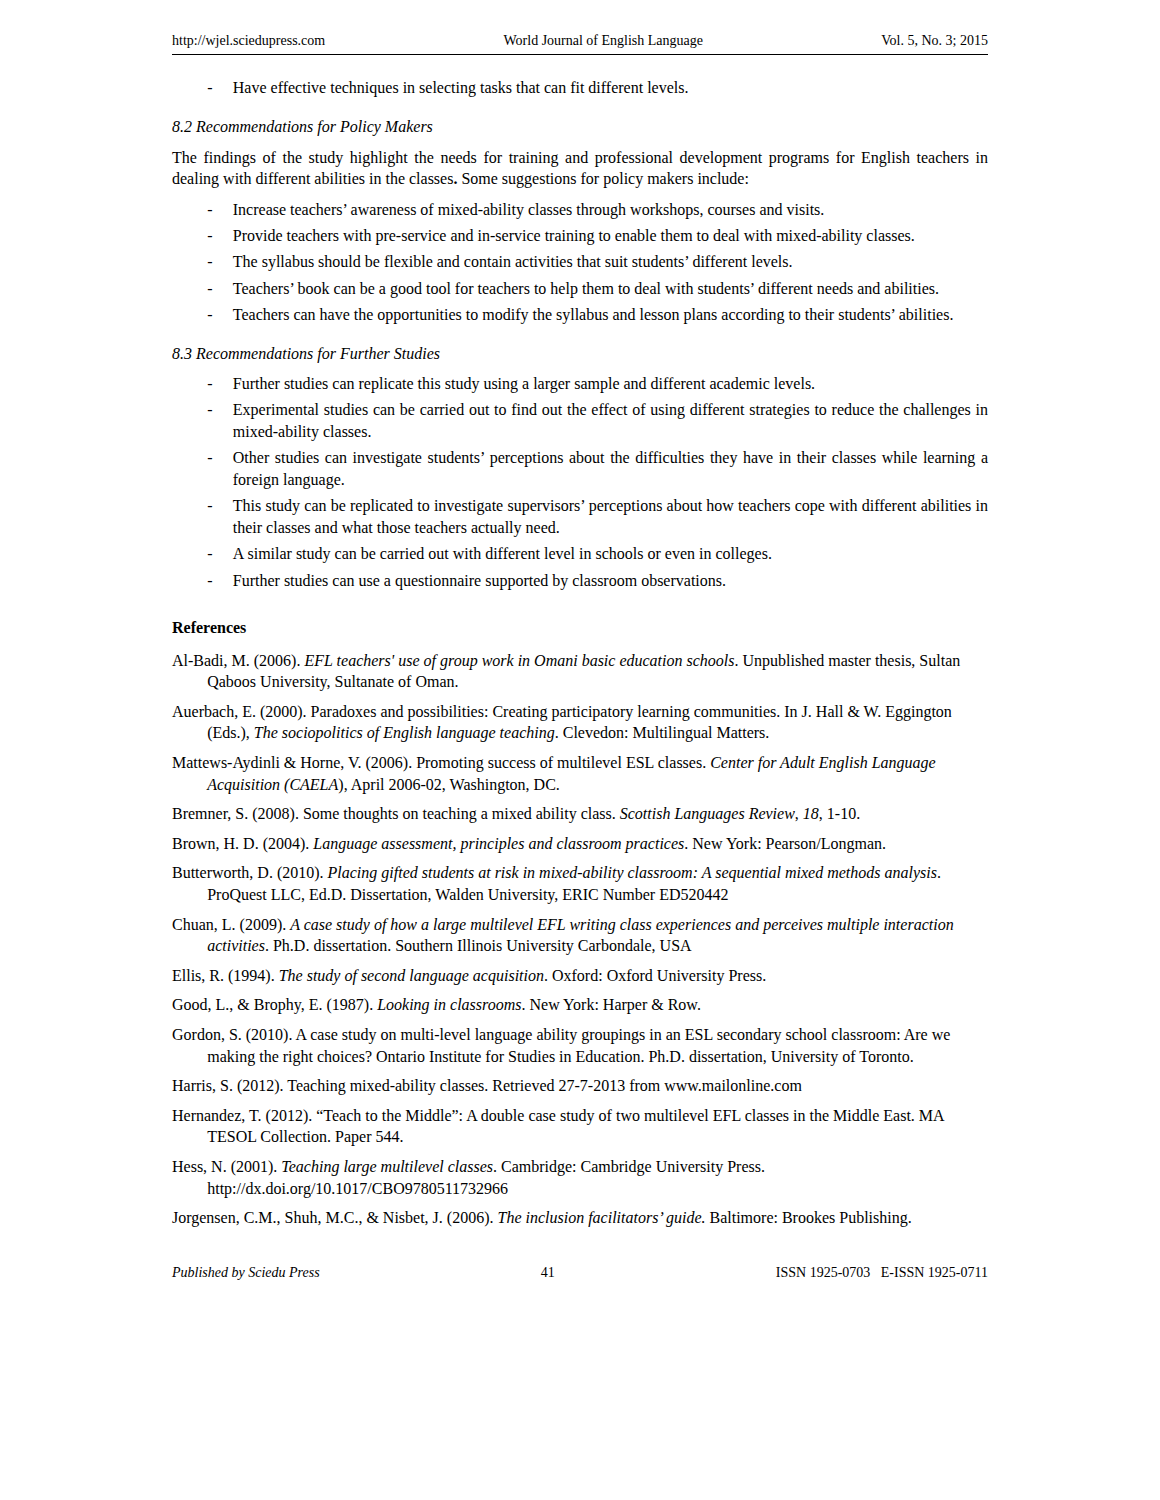http://wjel.sciedupress.com World Journal of English Language Vol. 5, No. 3; 2015
Have effective techniques in selecting tasks that can fit different levels.
8.2 Recommendations for Policy Makers
The findings of the study highlight the needs for training and professional development programs for English teachers in dealing with different abilities in the classes. Some suggestions for policy makers include:
Increase teachers’ awareness of mixed-ability classes through workshops, courses and visits.
Provide teachers with pre-service and in-service training to enable them to deal with mixed-ability classes.
The syllabus should be flexible and contain activities that suit students’ different levels.
Teachers’ book can be a good tool for teachers to help them to deal with students’ different needs and abilities.
Teachers can have the opportunities to modify the syllabus and lesson plans according to their students’ abilities.
8.3 Recommendations for Further Studies
Further studies can replicate this study using a larger sample and different academic levels.
Experimental studies can be carried out to find out the effect of using different strategies to reduce the challenges in mixed-ability classes.
Other studies can investigate students’ perceptions about the difficulties they have in their classes while learning a foreign language.
This study can be replicated to investigate supervisors’ perceptions about how teachers cope with different abilities in their classes and what those teachers actually need.
A similar study can be carried out with different level in schools or even in colleges.
Further studies can use a questionnaire supported by classroom observations.
References
Al-Badi, M. (2006). EFL teachers' use of group work in Omani basic education schools. Unpublished master thesis, Sultan Qaboos University, Sultanate of Oman.
Auerbach, E. (2000). Paradoxes and possibilities: Creating participatory learning communities. In J. Hall & W. Eggington (Eds.), The sociopolitics of English language teaching. Clevedon: Multilingual Matters.
Mattews-Aydinli & Horne, V. (2006). Promoting success of multilevel ESL classes. Center for Adult English Language Acquisition (CAELA), April 2006-02, Washington, DC.
Bremner, S. (2008). Some thoughts on teaching a mixed ability class. Scottish Languages Review, 18, 1-10.
Brown, H. D. (2004). Language assessment, principles and classroom practices. New York: Pearson/Longman.
Butterworth, D. (2010). Placing gifted students at risk in mixed-ability classroom: A sequential mixed methods analysis. ProQuest LLC, Ed.D. Dissertation, Walden University, ERIC Number ED520442
Chuan, L. (2009). A case study of how a large multilevel EFL writing class experiences and perceives multiple interaction activities. Ph.D. dissertation. Southern Illinois University Carbondale, USA
Ellis, R. (1994). The study of second language acquisition. Oxford: Oxford University Press.
Good, L., & Brophy, E. (1987). Looking in classrooms. New York: Harper & Row.
Gordon, S. (2010). A case study on multi-level language ability groupings in an ESL secondary school classroom: Are we making the right choices? Ontario Institute for Studies in Education. Ph.D. dissertation, University of Toronto.
Harris, S. (2012). Teaching mixed-ability classes. Retrieved 27-7-2013 from www.mailonline.com
Hernandez, T. (2012). “Teach to the Middle”: A double case study of two multilevel EFL classes in the Middle East. MA TESOL Collection. Paper 544.
Hess, N. (2001). Teaching large multilevel classes. Cambridge: Cambridge University Press. http://dx.doi.org/10.1017/CBO9780511732966
Jorgensen, C.M., Shuh, M.C., & Nisbet, J. (2006). The inclusion facilitators’ guide. Baltimore: Brookes Publishing.
Published by Sciedu Press 41 ISSN 1925-0703 E-ISSN 1925-0711